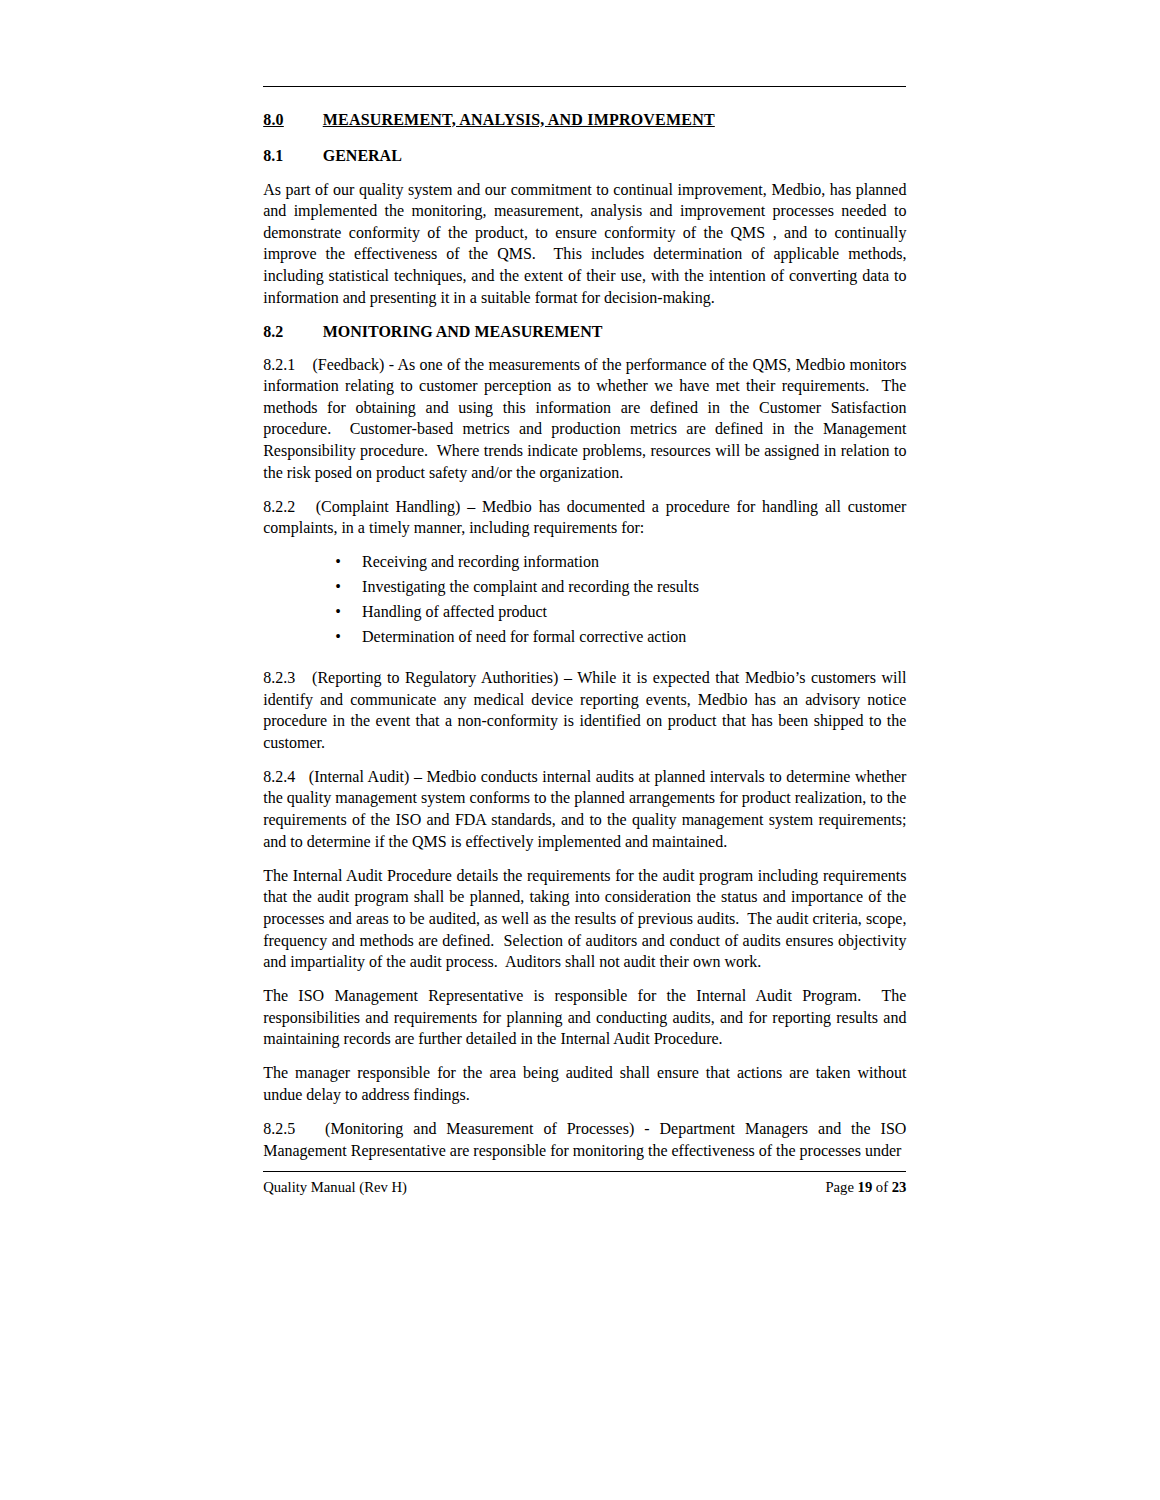8.0 MEASUREMENT, ANALYSIS, AND IMPROVEMENT
8.1 GENERAL
As part of our quality system and our commitment to continual improvement, Medbio, has planned and implemented the monitoring, measurement, analysis and improvement processes needed to demonstrate conformity of the product, to ensure conformity of the QMS , and to continually improve the effectiveness of the QMS. This includes determination of applicable methods, including statistical techniques, and the extent of their use, with the intention of converting data to information and presenting it in a suitable format for decision-making.
8.2 MONITORING AND MEASUREMENT
8.2.1 (Feedback) - As one of the measurements of the performance of the QMS, Medbio monitors information relating to customer perception as to whether we have met their requirements. The methods for obtaining and using this information are defined in the Customer Satisfaction procedure. Customer-based metrics and production metrics are defined in the Management Responsibility procedure. Where trends indicate problems, resources will be assigned in relation to the risk posed on product safety and/or the organization.
8.2.2 (Complaint Handling) – Medbio has documented a procedure for handling all customer complaints, in a timely manner, including requirements for:
Receiving and recording information
Investigating the complaint and recording the results
Handling of affected product
Determination of need for formal corrective action
8.2.3 (Reporting to Regulatory Authorities) – While it is expected that Medbio’s customers will identify and communicate any medical device reporting events, Medbio has an advisory notice procedure in the event that a non-conformity is identified on product that has been shipped to the customer.
8.2.4 (Internal Audit) – Medbio conducts internal audits at planned intervals to determine whether the quality management system conforms to the planned arrangements for product realization, to the requirements of the ISO and FDA standards, and to the quality management system requirements; and to determine if the QMS is effectively implemented and maintained.
The Internal Audit Procedure details the requirements for the audit program including requirements that the audit program shall be planned, taking into consideration the status and importance of the processes and areas to be audited, as well as the results of previous audits. The audit criteria, scope, frequency and methods are defined. Selection of auditors and conduct of audits ensures objectivity and impartiality of the audit process. Auditors shall not audit their own work.
The ISO Management Representative is responsible for the Internal Audit Program. The responsibilities and requirements for planning and conducting audits, and for reporting results and maintaining records are further detailed in the Internal Audit Procedure.
The manager responsible for the area being audited shall ensure that actions are taken without undue delay to address findings.
8.2.5 (Monitoring and Measurement of Processes) - Department Managers and the ISO Management Representative are responsible for monitoring the effectiveness of the processes under
Quality Manual (Rev H)
Page 19 of 23